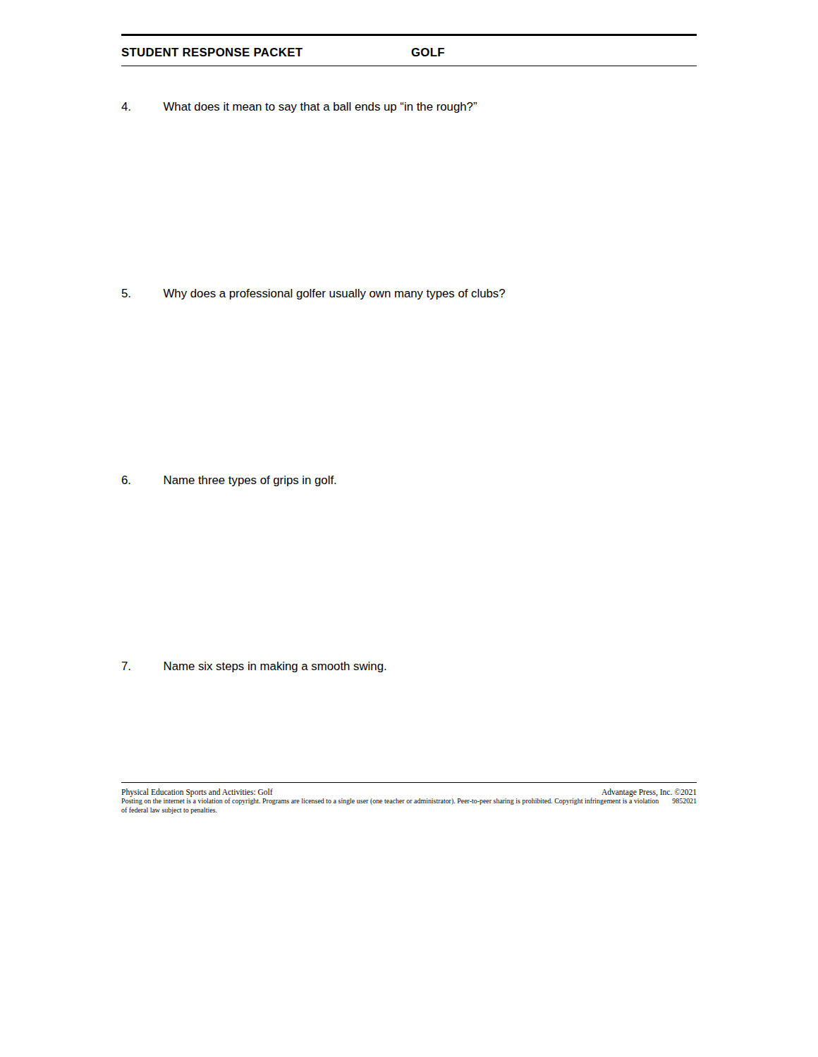STUDENT RESPONSE PACKET GOLF
4. What does it mean to say that a ball ends up “in the rough?”
5. Why does a professional golfer usually own many types of clubs?
6. Name three types of grips in golf.
7. Name six steps in making a smooth swing.
Physical Education Sports and Activities: Golf Advantage Press, Inc. ©2021
9852021 Posting on the internet is a violation of copyright. Programs are licensed to a single user (one teacher or administrator). Peer-to-peer sharing is prohibited. Copyright infringement is a violation of federal law subject to penalties.